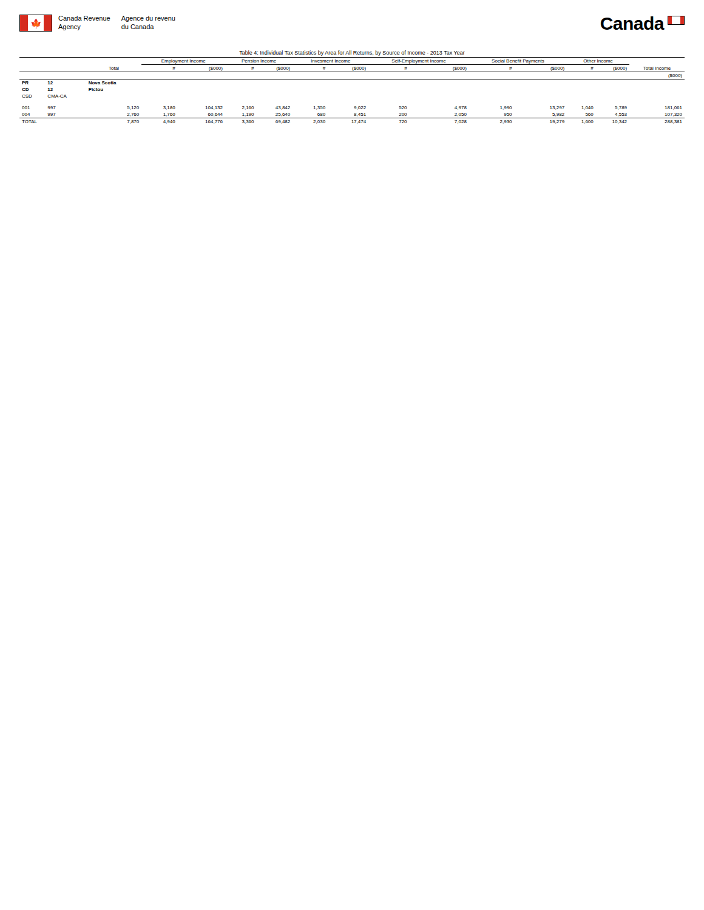🍁
Canada Revenue
Agency
Agence du revenu
du Canada
Canada
Table 4: Individual Tax Statistics by Area for All Returns, by Source of Income - 2013 Tax Year
| | Total | Employment Income | Pension Income | Invesment Income | Self-Employment Income | Social Benefit Payments | Other Income | Total Income |
| --- | --- | --- | --- | --- | --- | --- | --- | --- |
| # | ($000) | # | ($000) | # | ($000) | # | ($000) | # | ($000) | # | ($000) |
| | | | | | | | | | | | | | | | ($000) |
| PR | 12 | Nova Scotia | |
| CD | 12 | Pictou | |
| CSD | CMA-CA | |
| 001 | 997 | 5,120 | 3,180 | 104,132 | 2,160 | 43,842 | 1,350 | 9,022 | 520 | 4,978 | 1,990 | 13,297 | 1,040 | 5,789 | 181,061 |
| 004 | 997 | 2,760 | 1,760 | 60,644 | 1,190 | 25,640 | 680 | 8,451 | 200 | 2,050 | 950 | 5,982 | 560 | 4,553 | 107,320 |
| TOTAL | 7,870 | 4,940 | 164,776 | 3,360 | 69,482 | 2,030 | 17,474 | 720 | 7,028 | 2,930 | 19,279 | 1,600 | 10,342 | 288,381 |